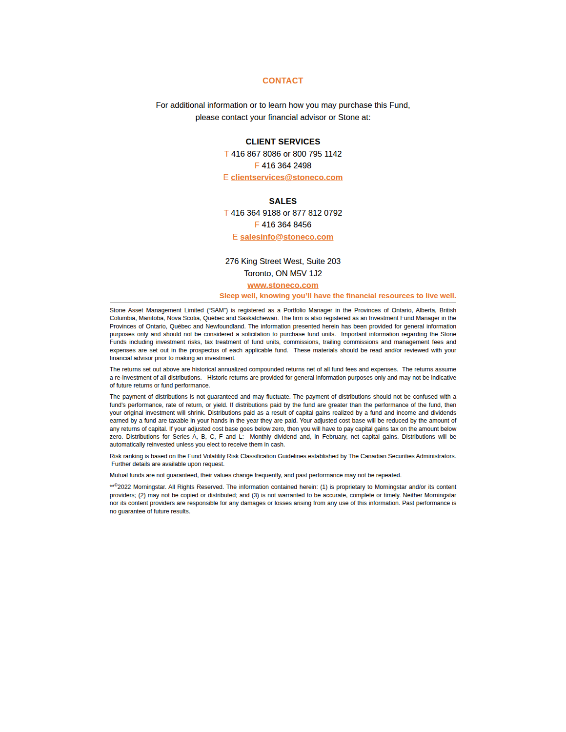CONTACT
For additional information or to learn how you may purchase this Fund,
please contact your financial advisor or Stone at:
CLIENT SERVICES
T 416 867 8086 or 800 795 1142
F 416 364 2498
E clientservices@stoneco.com
SALES
T 416 364 9188 or 877 812 0792
F 416 364 8456
E salesinfo@stoneco.com
276 King Street West, Suite 203
Toronto, ON M5V 1J2
www.stoneco.com
Sleep well, knowing you’ll have the financial resources to live well.
Stone Asset Management Limited (“SAM”) is registered as a Portfolio Manager in the Provinces of Ontario, Alberta, British Columbia, Manitoba, Nova Scotia, Québec and Saskatchewan. The firm is also registered as an Investment Fund Manager in the Provinces of Ontario, Québec and Newfoundland. The information presented herein has been provided for general information purposes only and should not be considered a solicitation to purchase fund units. Important information regarding the Stone Funds including investment risks, tax treatment of fund units, commissions, trailing commissions and management fees and expenses are set out in the prospectus of each applicable fund. These materials should be read and/or reviewed with your financial advisor prior to making an investment.
The returns set out above are historical annualized compounded returns net of all fund fees and expenses. The returns assume a re-investment of all distributions. Historic returns are provided for general information purposes only and may not be indicative of future returns or fund performance.
The payment of distributions is not guaranteed and may fluctuate. The payment of distributions should not be confused with a fund's performance, rate of return, or yield. If distributions paid by the fund are greater than the performance of the fund, then your original investment will shrink. Distributions paid as a result of capital gains realized by a fund and income and dividends earned by a fund are taxable in your hands in the year they are paid. Your adjusted cost base will be reduced by the amount of any returns of capital. If your adjusted cost base goes below zero, then you will have to pay capital gains tax on the amount below zero. Distributions for Series A, B, C, F and L: Monthly dividend and, in February, net capital gains. Distributions will be automatically reinvested unless you elect to receive them in cash.
Risk ranking is based on the Fund Volatility Risk Classification Guidelines established by The Canadian Securities Administrators. Further details are available upon request.
Mutual funds are not guaranteed, their values change frequently, and past performance may not be repeated.
**©2022 Morningstar. All Rights Reserved. The information contained herein: (1) is proprietary to Morningstar and/or its content providers; (2) may not be copied or distributed; and (3) is not warranted to be accurate, complete or timely. Neither Morningstar nor its content providers are responsible for any damages or losses arising from any use of this information. Past performance is no guarantee of future results.